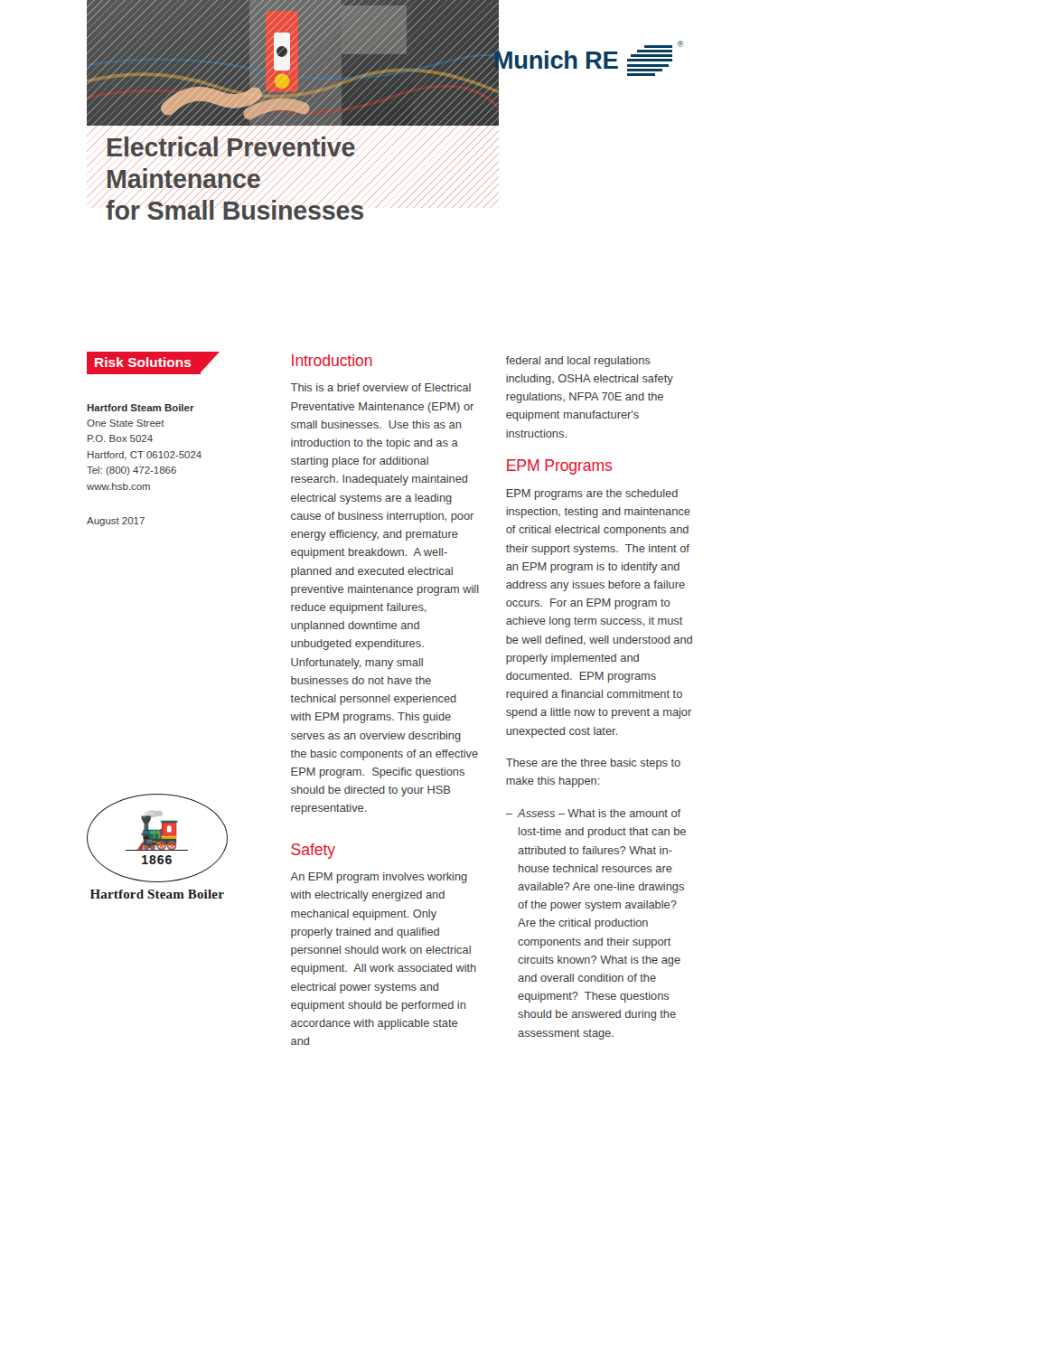Electrical Preventive Maintenance
for Small Businesses
Munich RE ®
Risk Solutions
Hartford Steam Boiler
One State Street
P.O. Box 5024
Hartford, CT 06102-5024
Tel: (800) 472-1866
www.hsb.com August 2017
🚂
1866
Hartford Steam Boiler
Introduction
This is a brief overview of Electrical Preventative Maintenance (EPM) or small businesses. Use this as an introduction to the topic and as a starting place for additional research. Inadequately maintained electrical systems are a leading cause of business interruption, poor energy efficiency, and premature equipment breakdown. A well-planned and executed electrical preventive maintenance program will reduce equipment failures, unplanned downtime and unbudgeted expenditures. Unfortunately, many small businesses do not have the technical personnel experienced with EPM programs. This guide serves as an overview describing the basic components of an effective EPM program. Specific questions should be directed to your HSB representative.
Safety
An EPM program involves working with electrically energized and mechanical equipment. Only properly trained and qualified personnel should work on electrical equipment. All work associated with electrical power systems and equipment should be performed in accordance with applicable state and
federal and local regulations including, OSHA electrical safety regulations, NFPA 70E and the equipment manufacturer's instructions.
EPM Programs
EPM programs are the scheduled inspection, testing and maintenance of critical electrical components and their support systems. The intent of an EPM program is to identify and address any issues before a failure occurs. For an EPM program to achieve long term success, it must be well defined, well understood and properly implemented and documented. EPM programs required a financial commitment to spend a little now to prevent a major unexpected cost later.
These are the three basic steps to make this happen:
Assess – What is the amount of lost-time and product that can be attributed to failures? What in-house technical resources are available? Are one-line drawings of the power system available? Are the critical production components and their support circuits known? What is the age and overall condition of the equipment? These questions should be answered during the assessment stage.